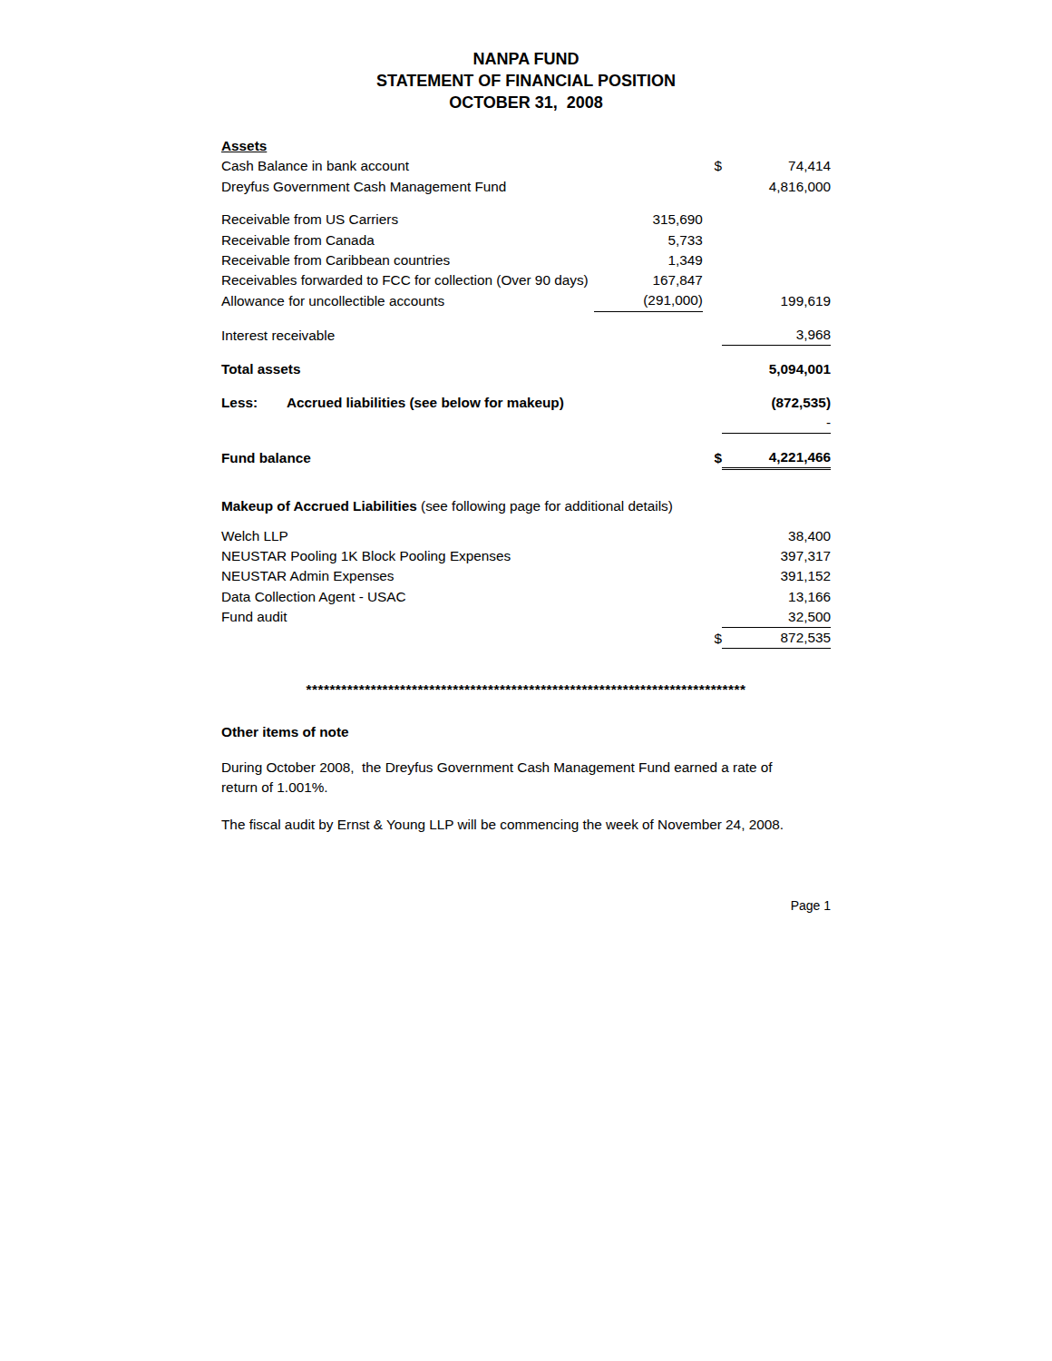NANPA FUND
STATEMENT OF FINANCIAL POSITION
OCTOBER 31, 2008
| Assets | | | |
| Cash Balance in bank account | | $ | 74,414 |
| Dreyfus Government Cash Management Fund | | | 4,816,000 |
| Receivable from US Carriers | 315,690 | | |
| Receivable from Canada | 5,733 | | |
| Receivable from Caribbean countries | 1,349 | | |
| Receivables forwarded to FCC for collection (Over 90 days) | 167,847 | | |
| Allowance for uncollectible accounts | (291,000) | | 199,619 |
| Interest receivable | | | 3,968 |
| Total assets | | | 5,094,001 |
| Less: | Accrued liabilities (see below for makeup) | | | (872,535) |
| | | | - |
| Fund balance | | $ | 4,221,466 |
Makeup of Accrued Liabilities (see following page for additional details)
| Welch LLP | | 38,400 |
| NEUSTAR Pooling 1K Block Pooling Expenses | | 397,317 |
| NEUSTAR Admin Expenses | | 391,152 |
| Data Collection Agent - USAC | | 13,166 |
| Fund audit | | 32,500 |
| | $ | 872,535 |
***************************************************************************
Other items of note
During October 2008, the Dreyfus Government Cash Management Fund earned a rate of return of 1.001%.
The fiscal audit by Ernst & Young LLP will be commencing the week of November 24, 2008.
Page 1